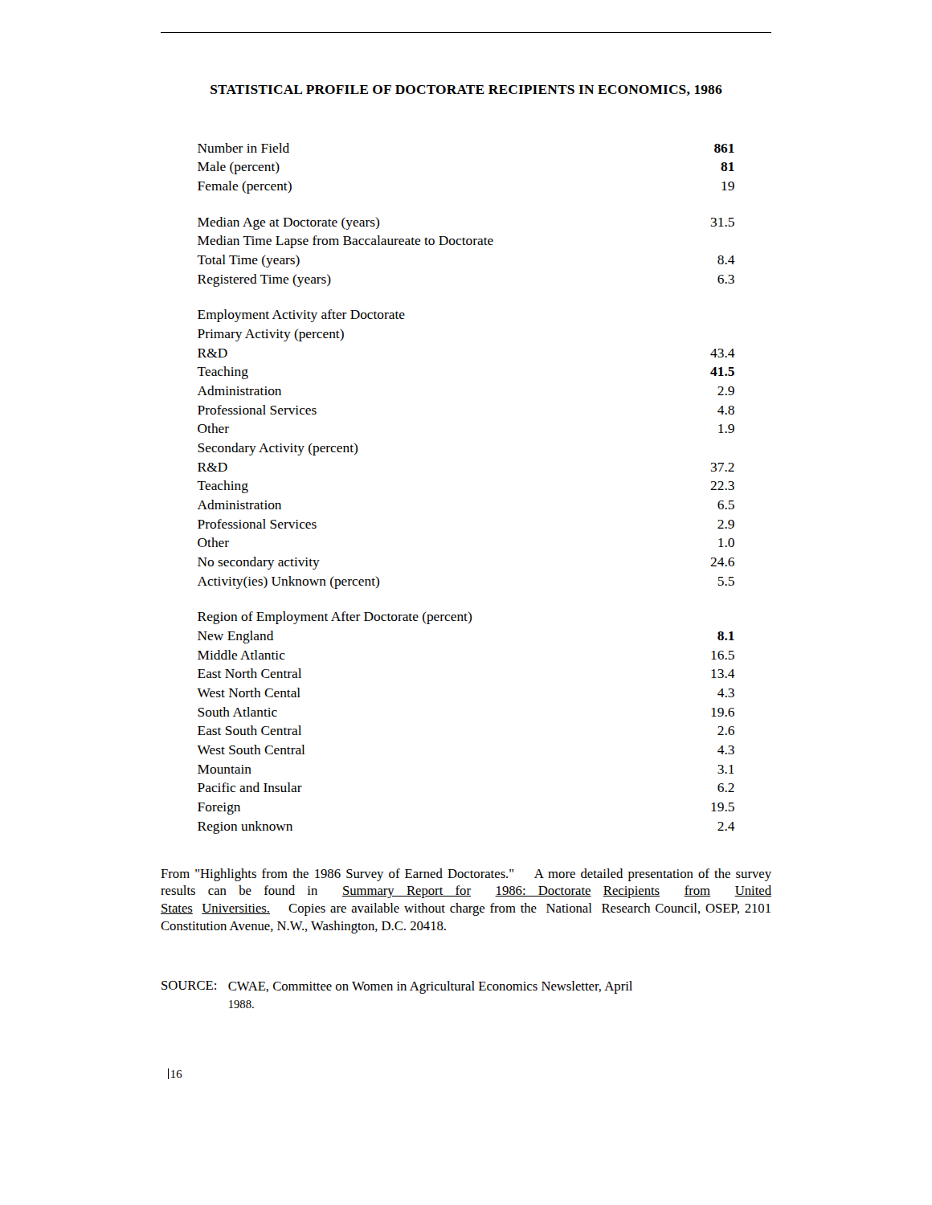STATISTICAL PROFILE OF DOCTORATE RECIPIENTS IN ECONOMICS, 1986
| Number in Field | 861 |
| Male (percent) | 81 |
| Female (percent) | 19 |
| Median Age at Doctorate (years) | 31.5 |
| Median Time Lapse from Baccalaureate to Doctorate | |
| Total Time (years) | 8.4 |
| Registered Time (years) | 6.3 |
| Employment Activity after Doctorate | |
| Primary Activity (percent) | |
| R&D | 43.4 |
| Teaching | 41.5 |
| Administration | 2.9 |
| Professional Services | 4.8 |
| Other | 1.9 |
| Secondary Activity (percent) | |
| R&D | 37.2 |
| Teaching | 22.3 |
| Administration | 6.5 |
| Professional Services | 2.9 |
| Other | 1.0 |
| No secondary activity | 24.6 |
| Activity(ies) Unknown (percent) | 5.5 |
| Region of Employment After Doctorate (percent) | |
| New England | 8.1 |
| Middle Atlantic | 16.5 |
| East North Central | 13.4 |
| West North Cental | 4.3 |
| South Atlantic | 19.6 |
| East South Central | 2.6 |
| West South Central | 4.3 |
| Mountain | 3.1 |
| Pacific and Insular | 6.2 |
| Foreign | 19.5 |
| Region unknown | 2.4 |
From "Highlights from the 1986 Survey of Earned Doctorates." A more detailed presentation of the survey results can be found in Summary Report for 1986: Doctorate Recipients from United States Universities. Copies are available without charge from the National Research Council, OSEP, 2101 Constitution Avenue, N.W., Washington, D.C. 20418.
SOURCE:
CWAE, Committee on Women in Agricultural Economics Newsletter, April
1988.
16